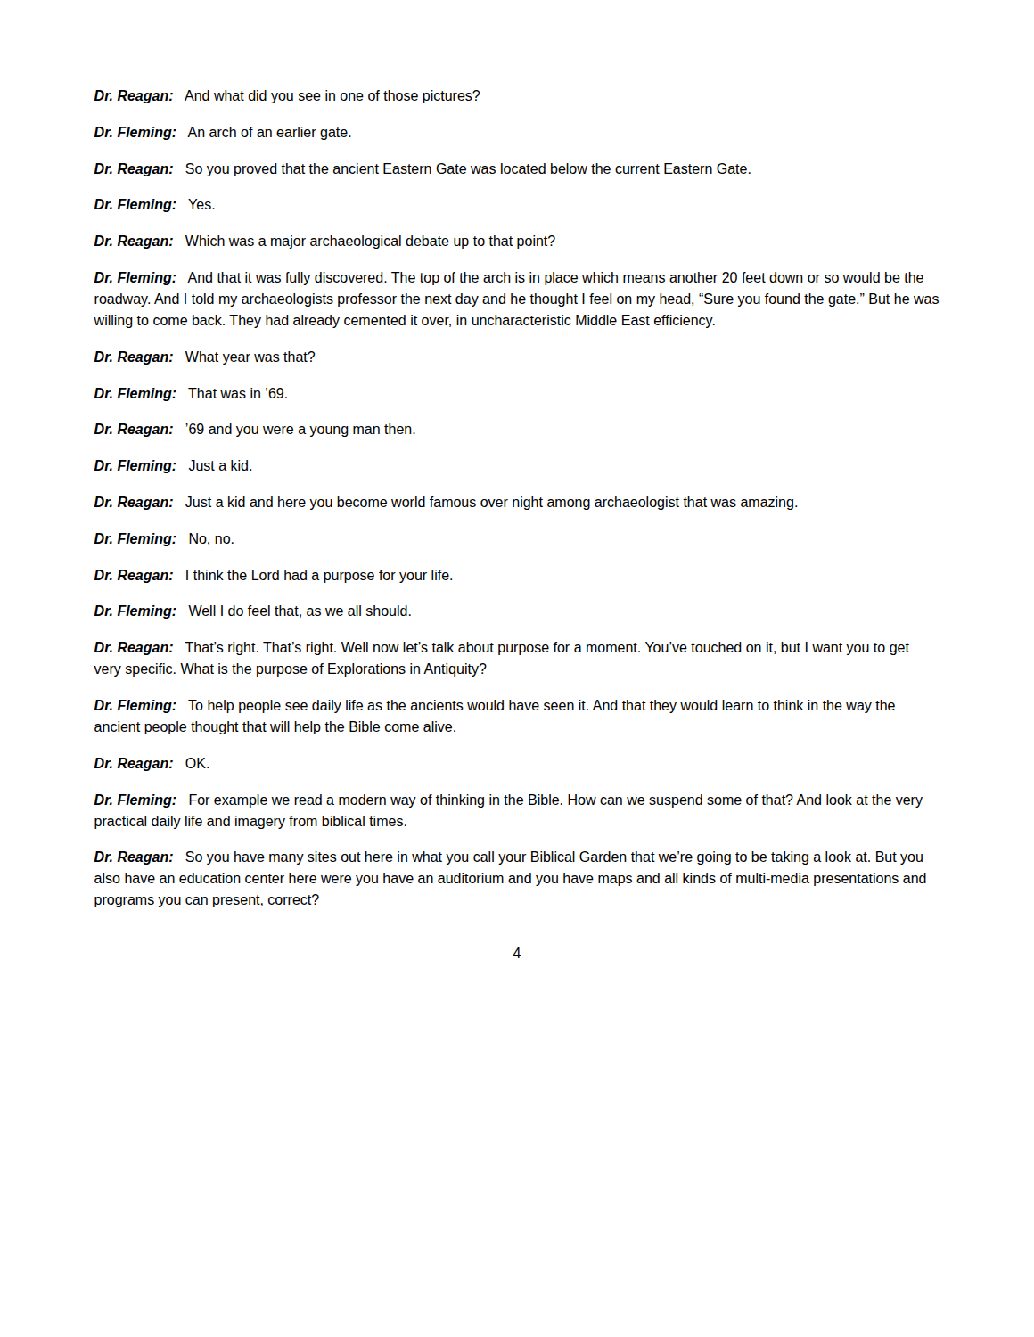Dr. Reagan: And what did you see in one of those pictures?
Dr. Fleming: An arch of an earlier gate.
Dr. Reagan: So you proved that the ancient Eastern Gate was located below the current Eastern Gate.
Dr. Fleming: Yes.
Dr. Reagan: Which was a major archaeological debate up to that point?
Dr. Fleming: And that it was fully discovered. The top of the arch is in place which means another 20 feet down or so would be the roadway. And I told my archaeologists professor the next day and he thought I feel on my head, “Sure you found the gate.” But he was willing to come back. They had already cemented it over, in uncharacteristic Middle East efficiency.
Dr. Reagan: What year was that?
Dr. Fleming: That was in ’69.
Dr. Reagan: ’69 and you were a young man then.
Dr. Fleming: Just a kid.
Dr. Reagan: Just a kid and here you become world famous over night among archaeologist that was amazing.
Dr. Fleming: No, no.
Dr. Reagan: I think the Lord had a purpose for your life.
Dr. Fleming: Well I do feel that, as we all should.
Dr. Reagan: That’s right. That’s right. Well now let’s talk about purpose for a moment. You’ve touched on it, but I want you to get very specific. What is the purpose of Explorations in Antiquity?
Dr. Fleming: To help people see daily life as the ancients would have seen it. And that they would learn to think in the way the ancient people thought that will help the Bible come alive.
Dr. Reagan: OK.
Dr. Fleming: For example we read a modern way of thinking in the Bible. How can we suspend some of that? And look at the very practical daily life and imagery from biblical times.
Dr. Reagan: So you have many sites out here in what you call your Biblical Garden that we’re going to be taking a look at. But you also have an education center here were you have an auditorium and you have maps and all kinds of multi-media presentations and programs you can present, correct?
4